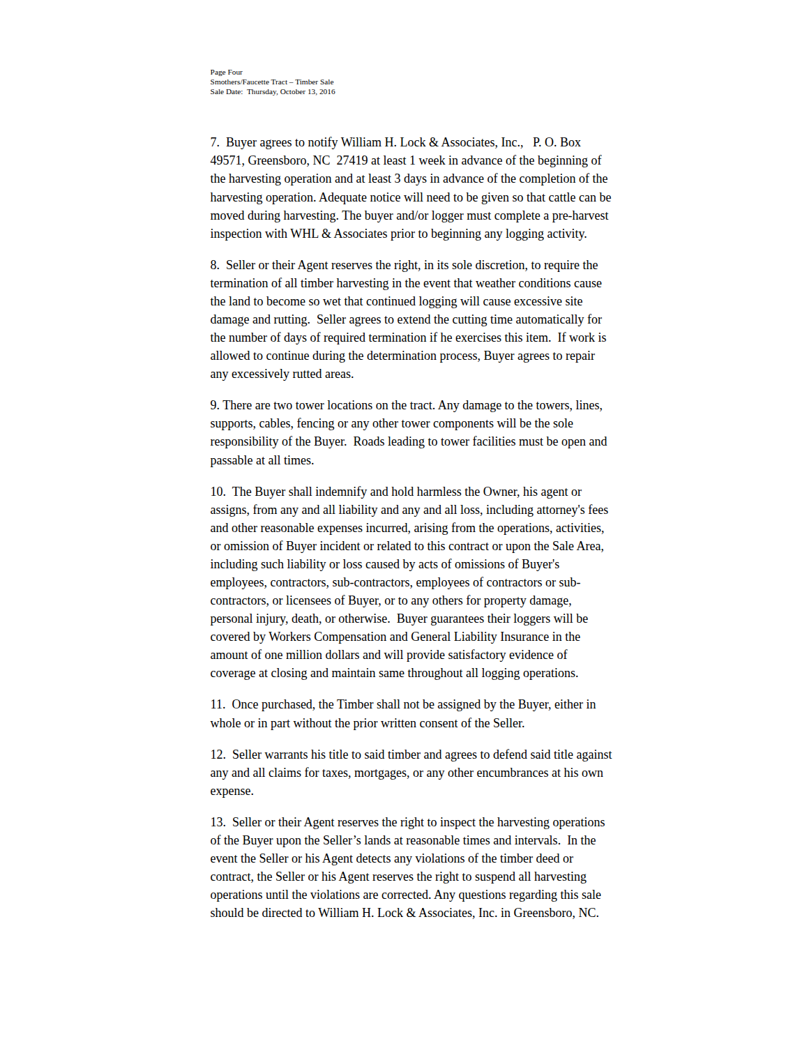Page Four
Smothers/Faucette Tract – Timber Sale
Sale Date: Thursday, October 13, 2016
7. Buyer agrees to notify William H. Lock & Associates, Inc., P. O. Box 49571, Greensboro, NC 27419 at least 1 week in advance of the beginning of the harvesting operation and at least 3 days in advance of the completion of the harvesting operation. Adequate notice will need to be given so that cattle can be moved during harvesting. The buyer and/or logger must complete a pre-harvest inspection with WHL & Associates prior to beginning any logging activity.
8. Seller or their Agent reserves the right, in its sole discretion, to require the termination of all timber harvesting in the event that weather conditions cause the land to become so wet that continued logging will cause excessive site damage and rutting. Seller agrees to extend the cutting time automatically for the number of days of required termination if he exercises this item. If work is allowed to continue during the determination process, Buyer agrees to repair any excessively rutted areas.
9. There are two tower locations on the tract. Any damage to the towers, lines, supports, cables, fencing or any other tower components will be the sole responsibility of the Buyer. Roads leading to tower facilities must be open and passable at all times.
10. The Buyer shall indemnify and hold harmless the Owner, his agent or assigns, from any and all liability and any and all loss, including attorney's fees and other reasonable expenses incurred, arising from the operations, activities, or omission of Buyer incident or related to this contract or upon the Sale Area, including such liability or loss caused by acts of omissions of Buyer's employees, contractors, sub-contractors, employees of contractors or sub-contractors, or licensees of Buyer, or to any others for property damage, personal injury, death, or otherwise. Buyer guarantees their loggers will be covered by Workers Compensation and General Liability Insurance in the amount of one million dollars and will provide satisfactory evidence of coverage at closing and maintain same throughout all logging operations.
11. Once purchased, the Timber shall not be assigned by the Buyer, either in whole or in part without the prior written consent of the Seller.
12. Seller warrants his title to said timber and agrees to defend said title against any and all claims for taxes, mortgages, or any other encumbrances at his own expense.
13. Seller or their Agent reserves the right to inspect the harvesting operations of the Buyer upon the Seller’s lands at reasonable times and intervals. In the event the Seller or his Agent detects any violations of the timber deed or contract, the Seller or his Agent reserves the right to suspend all harvesting operations until the violations are corrected. Any questions regarding this sale should be directed to William H. Lock & Associates, Inc. in Greensboro, NC.